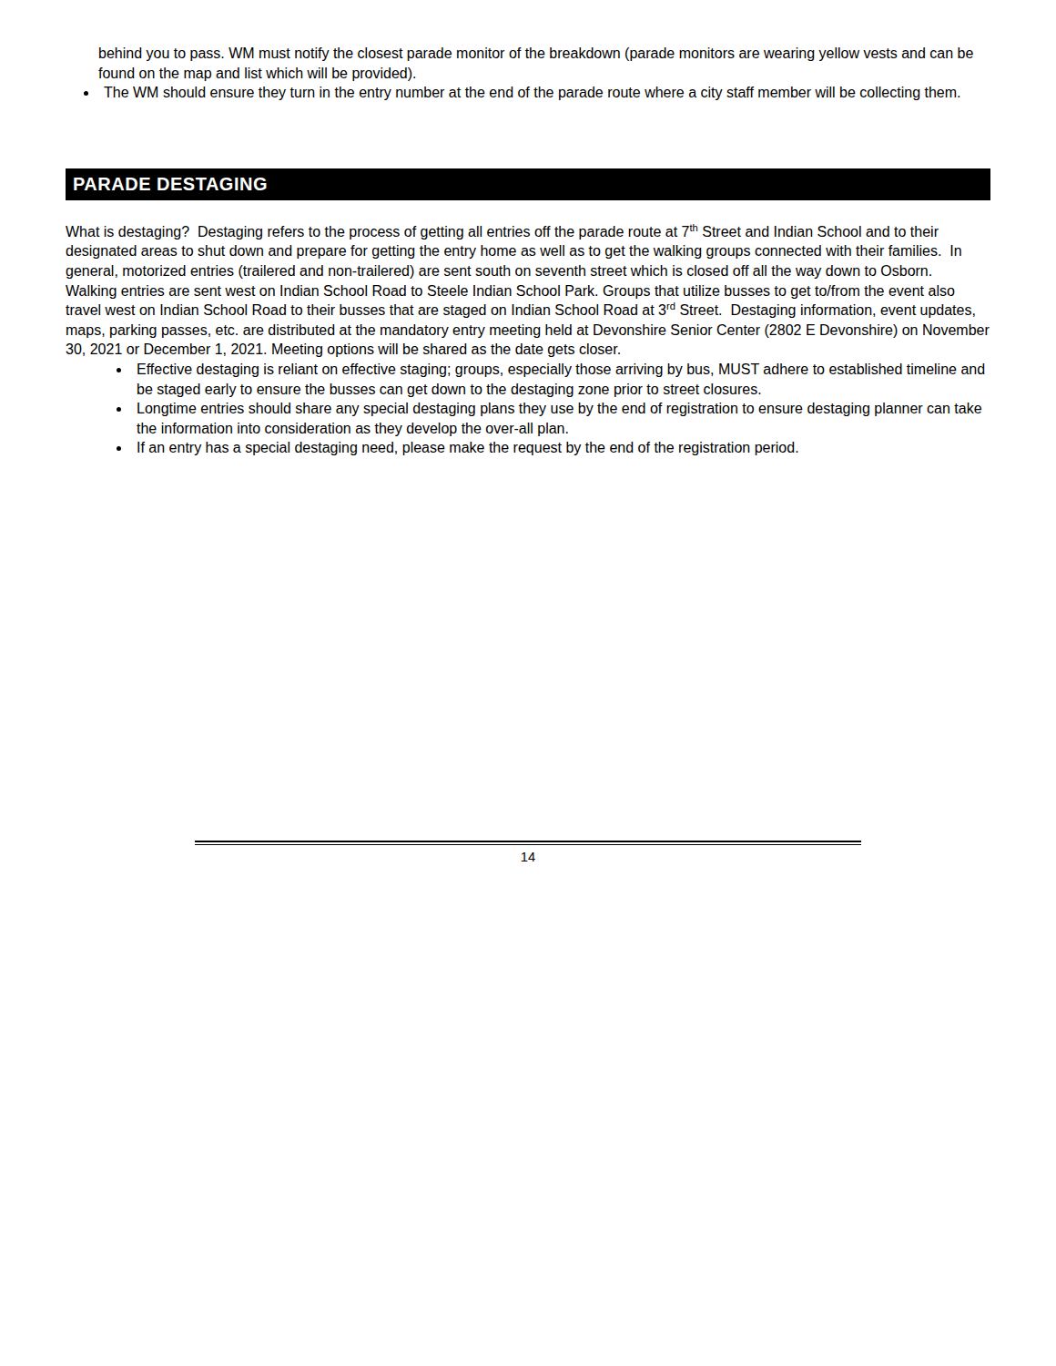behind you to pass. WM must notify the closest parade monitor of the breakdown (parade monitors are wearing yellow vests and can be found on the map and list which will be provided).
The WM should ensure they turn in the entry number at the end of the parade route where a city staff member will be collecting them.
PARADE DESTAGING
What is destaging? Destaging refers to the process of getting all entries off the parade route at 7th Street and Indian School and to their designated areas to shut down and prepare for getting the entry home as well as to get the walking groups connected with their families. In general, motorized entries (trailered and non-trailered) are sent south on seventh street which is closed off all the way down to Osborn. Walking entries are sent west on Indian School Road to Steele Indian School Park. Groups that utilize busses to get to/from the event also travel west on Indian School Road to their busses that are staged on Indian School Road at 3rd Street. Destaging information, event updates, maps, parking passes, etc. are distributed at the mandatory entry meeting held at Devonshire Senior Center (2802 E Devonshire) on November 30, 2021 or December 1, 2021. Meeting options will be shared as the date gets closer.
Effective destaging is reliant on effective staging; groups, especially those arriving by bus, MUST adhere to established timeline and be staged early to ensure the busses can get down to the destaging zone prior to street closures.
Longtime entries should share any special destaging plans they use by the end of registration to ensure destaging planner can take the information into consideration as they develop the over-all plan.
If an entry has a special destaging need, please make the request by the end of the registration period.
14